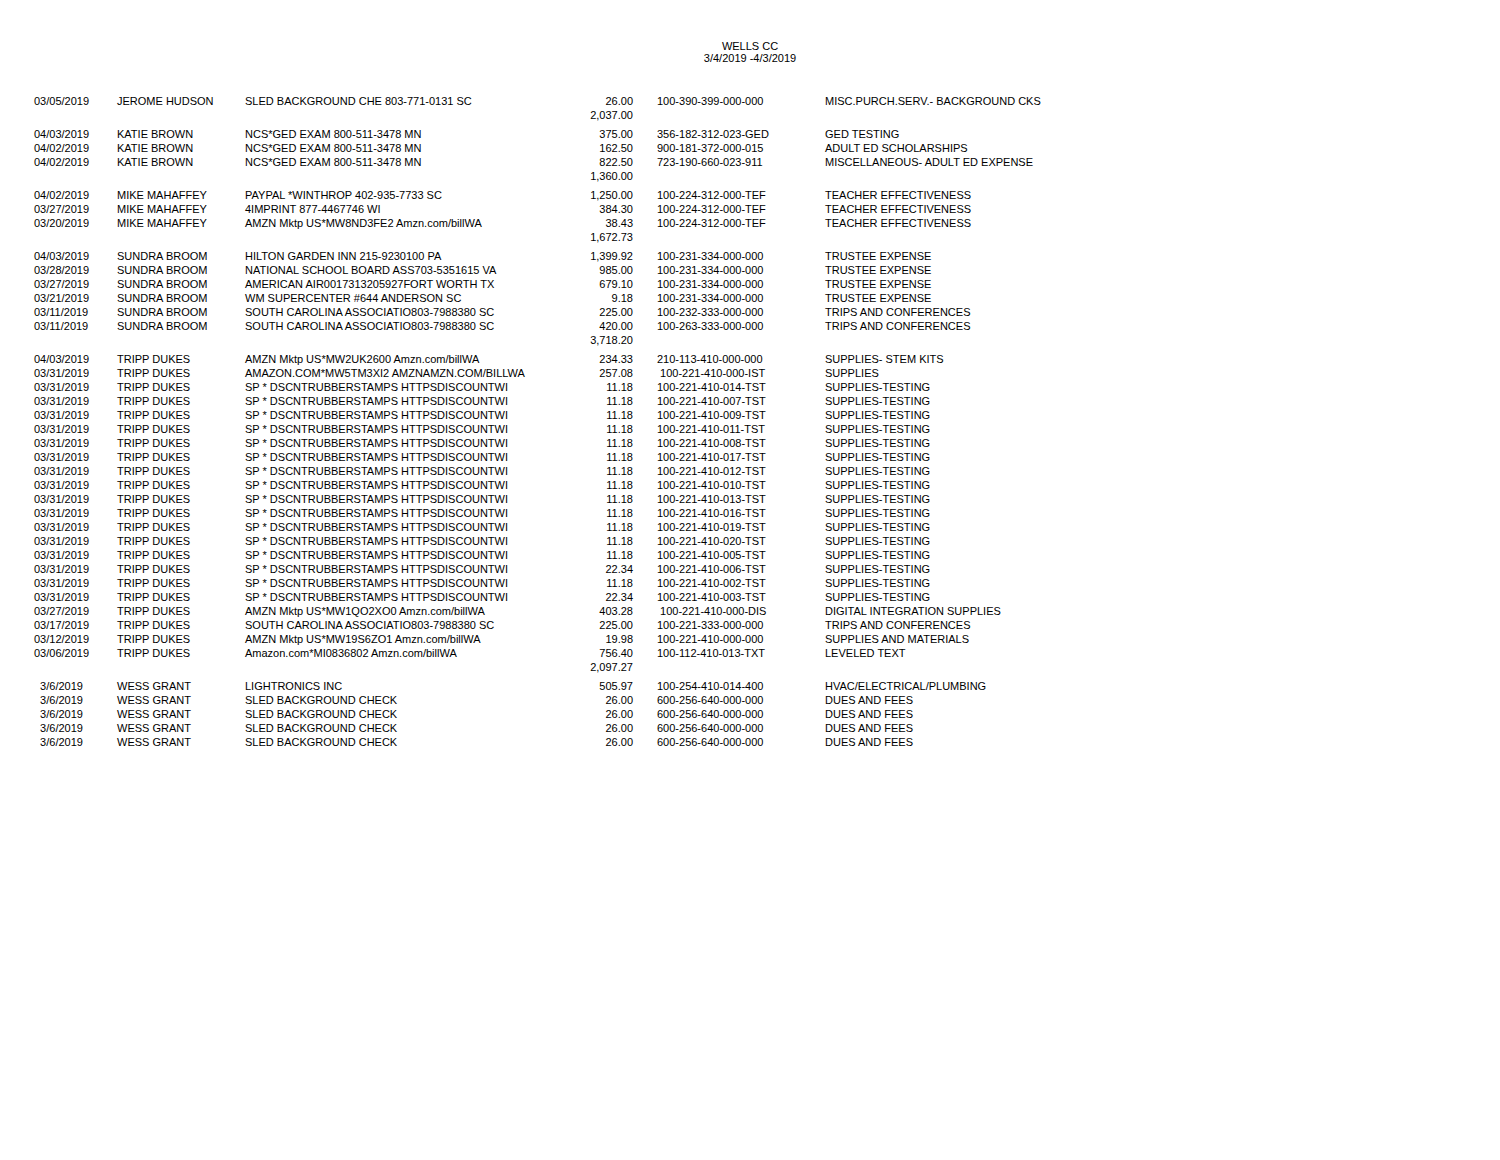WELLS CC
3/4/2019 -4/3/2019
| 03/05/2019 | JEROME HUDSON | SLED BACKGROUND CHE 803-771-0131 SC | 26.00 | 100-390-399-000-000 | MISC.PURCH.SERV.- BACKGROUND CKS |
| | | | 2,037.00 | | |
| 04/03/2019 | KATIE BROWN | NCS*GED EXAM 800-511-3478 MN | 375.00 | 356-182-312-023-GED | GED TESTING |
| 04/02/2019 | KATIE BROWN | NCS*GED EXAM 800-511-3478 MN | 162.50 | 900-181-372-000-015 | ADULT ED SCHOLARSHIPS |
| 04/02/2019 | KATIE BROWN | NCS*GED EXAM 800-511-3478 MN | 822.50 | 723-190-660-023-911 | MISCELLANEOUS- ADULT ED EXPENSE |
| | | | 1,360.00 | | |
| 04/02/2019 | MIKE MAHAFFEY | PAYPAL *WINTHROP 402-935-7733 SC | 1,250.00 | 100-224-312-000-TEF | TEACHER EFFECTIVENESS |
| 03/27/2019 | MIKE MAHAFFEY | 4IMPRINT 877-4467746 WI | 384.30 | 100-224-312-000-TEF | TEACHER EFFECTIVENESS |
| 03/20/2019 | MIKE MAHAFFEY | AMZN Mktp US*MW8ND3FE2 Amzn.com/billWA | 38.43 | 100-224-312-000-TEF | TEACHER EFFECTIVENESS |
| | | | 1,672.73 | | |
| 04/03/2019 | SUNDRA BROOM | HILTON GARDEN INN 215-9230100 PA | 1,399.92 | 100-231-334-000-000 | TRUSTEE EXPENSE |
| 03/28/2019 | SUNDRA BROOM | NATIONAL SCHOOL BOARD ASS703-5351615 VA | 985.00 | 100-231-334-000-000 | TRUSTEE EXPENSE |
| 03/27/2019 | SUNDRA BROOM | AMERICAN AIR0017313205927FORT WORTH TX | 679.10 | 100-231-334-000-000 | TRUSTEE EXPENSE |
| 03/21/2019 | SUNDRA BROOM | WM SUPERCENTER #644 ANDERSON SC | 9.18 | 100-231-334-000-000 | TRUSTEE EXPENSE |
| 03/11/2019 | SUNDRA BROOM | SOUTH CAROLINA ASSOCIATIO803-7988380 SC | 225.00 | 100-232-333-000-000 | TRIPS AND CONFERENCES |
| 03/11/2019 | SUNDRA BROOM | SOUTH CAROLINA ASSOCIATIO803-7988380 SC | 420.00 | 100-263-333-000-000 | TRIPS AND CONFERENCES |
| | | | 3,718.20 | | |
| 04/03/2019 | TRIPP DUKES | AMZN Mktp US*MW2UK2600 Amzn.com/billWA | 234.33 | 210-113-410-000-000 | SUPPLIES- STEM KITS |
| 03/31/2019 | TRIPP DUKES | AMAZON.COM*MW5TM3XI2 AMZNAMZN.COM/BILLWA | 257.08 | 100-221-410-000-IST | SUPPLIES |
| 03/31/2019 | TRIPP DUKES | SP * DSCNTRUBBERSTAMPS HTTPSDISCOUNTWI | 11.18 | 100-221-410-014-TST | SUPPLIES-TESTING |
| 03/31/2019 | TRIPP DUKES | SP * DSCNTRUBBERSTAMPS HTTPSDISCOUNTWI | 11.18 | 100-221-410-007-TST | SUPPLIES-TESTING |
| 03/31/2019 | TRIPP DUKES | SP * DSCNTRUBBERSTAMPS HTTPSDISCOUNTWI | 11.18 | 100-221-410-009-TST | SUPPLIES-TESTING |
| 03/31/2019 | TRIPP DUKES | SP * DSCNTRUBBERSTAMPS HTTPSDISCOUNTWI | 11.18 | 100-221-410-011-TST | SUPPLIES-TESTING |
| 03/31/2019 | TRIPP DUKES | SP * DSCNTRUBBERSTAMPS HTTPSDISCOUNTWI | 11.18 | 100-221-410-008-TST | SUPPLIES-TESTING |
| 03/31/2019 | TRIPP DUKES | SP * DSCNTRUBBERSTAMPS HTTPSDISCOUNTWI | 11.18 | 100-221-410-017-TST | SUPPLIES-TESTING |
| 03/31/2019 | TRIPP DUKES | SP * DSCNTRUBBERSTAMPS HTTPSDISCOUNTWI | 11.18 | 100-221-410-012-TST | SUPPLIES-TESTING |
| 03/31/2019 | TRIPP DUKES | SP * DSCNTRUBBERSTAMPS HTTPSDISCOUNTWI | 11.18 | 100-221-410-010-TST | SUPPLIES-TESTING |
| 03/31/2019 | TRIPP DUKES | SP * DSCNTRUBBERSTAMPS HTTPSDISCOUNTWI | 11.18 | 100-221-410-013-TST | SUPPLIES-TESTING |
| 03/31/2019 | TRIPP DUKES | SP * DSCNTRUBBERSTAMPS HTTPSDISCOUNTWI | 11.18 | 100-221-410-016-TST | SUPPLIES-TESTING |
| 03/31/2019 | TRIPP DUKES | SP * DSCNTRUBBERSTAMPS HTTPSDISCOUNTWI | 11.18 | 100-221-410-019-TST | SUPPLIES-TESTING |
| 03/31/2019 | TRIPP DUKES | SP * DSCNTRUBBERSTAMPS HTTPSDISCOUNTWI | 11.18 | 100-221-410-020-TST | SUPPLIES-TESTING |
| 03/31/2019 | TRIPP DUKES | SP * DSCNTRUBBERSTAMPS HTTPSDISCOUNTWI | 11.18 | 100-221-410-005-TST | SUPPLIES-TESTING |
| 03/31/2019 | TRIPP DUKES | SP * DSCNTRUBBERSTAMPS HTTPSDISCOUNTWI | 22.34 | 100-221-410-006-TST | SUPPLIES-TESTING |
| 03/31/2019 | TRIPP DUKES | SP * DSCNTRUBBERSTAMPS HTTPSDISCOUNTWI | 11.18 | 100-221-410-002-TST | SUPPLIES-TESTING |
| 03/31/2019 | TRIPP DUKES | SP * DSCNTRUBBERSTAMPS HTTPSDISCOUNTWI | 22.34 | 100-221-410-003-TST | SUPPLIES-TESTING |
| 03/27/2019 | TRIPP DUKES | AMZN Mktp US*MW1QO2XO0 Amzn.com/billWA | 403.28 | 100-221-410-000-DIS | DIGITAL INTEGRATION SUPPLIES |
| 03/17/2019 | TRIPP DUKES | SOUTH CAROLINA ASSOCIATIO803-7988380 SC | 225.00 | 100-221-333-000-000 | TRIPS AND CONFERENCES |
| 03/12/2019 | TRIPP DUKES | AMZN Mktp US*MW19S6ZO1 Amzn.com/billWA | 19.98 | 100-221-410-000-000 | SUPPLIES AND MATERIALS |
| 03/06/2019 | TRIPP DUKES | Amazon.com*MI0836802 Amzn.com/billWA | 756.40 | 100-112-410-013-TXT | LEVELED TEXT |
| | | | 2,097.27 | | |
| 3/6/2019 | WESS GRANT | LIGHTRONICS INC | 505.97 | 100-254-410-014-400 | HVAC/ELECTRICAL/PLUMBING |
| 3/6/2019 | WESS GRANT | SLED BACKGROUND CHECK | 26.00 | 600-256-640-000-000 | DUES AND FEES |
| 3/6/2019 | WESS GRANT | SLED BACKGROUND CHECK | 26.00 | 600-256-640-000-000 | DUES AND FEES |
| 3/6/2019 | WESS GRANT | SLED BACKGROUND CHECK | 26.00 | 600-256-640-000-000 | DUES AND FEES |
| 3/6/2019 | WESS GRANT | SLED BACKGROUND CHECK | 26.00 | 600-256-640-000-000 | DUES AND FEES |